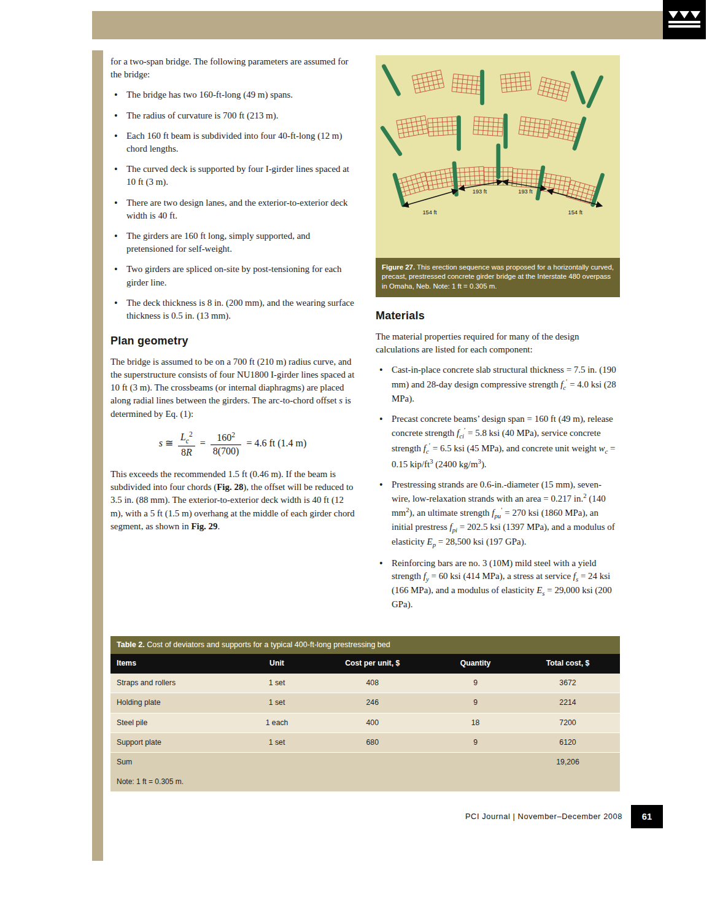for a two-span bridge. The following parameters are assumed for the bridge:
The bridge has two 160-ft-long (49 m) spans.
The radius of curvature is 700 ft (213 m).
Each 160 ft beam is subdivided into four 40-ft-long (12 m) chord lengths.
The curved deck is supported by four I-girder lines spaced at 10 ft (3 m).
There are two design lanes, and the exterior-to-exterior deck width is 40 ft.
The girders are 160 ft long, simply supported, and pretensioned for self-weight.
Two girders are spliced on-site by post-tensioning for each girder line.
The deck thickness is 8 in. (200 mm), and the wearing surface thickness is 0.5 in. (13 mm).
Plan geometry
The bridge is assumed to be on a 700 ft (210 m) radius curve, and the superstructure consists of four NU1800 I-girder lines spaced at 10 ft (3 m). The crossbeams (or internal diaphragms) are placed along radial lines between the girders. The arc-to-chord offset s is determined by Eq. (1):
s ≅ Lc2 8R = 1602 8(700) = 4.6 ft (1.4 m)
This exceeds the recommended 1.5 ft (0.46 m). If the beam is subdivided into four chords (Fig. 28), the offset will be reduced to 3.5 in. (88 mm). The exterior-to-exterior deck width is 40 ft (12 m), with a 5 ft (1.5 m) overhang at the middle of each girder chord segment, as shown in Fig. 29.
154 ft 193 ft 193 ft 154 ft
Figure 27. This erection sequence was proposed for a horizontally curved, precast, prestressed concrete girder bridge at the Interstate 480 overpass in Omaha, Neb. Note: 1 ft = 0.305 m.
Materials
The material properties required for many of the design calculations are listed for each component:
Cast-in-place concrete slab structural thickness = 7.5 in. (190 mm) and 28-day design compressive strength fc′ = 4.0 ksi (28 MPa).
Precast concrete beams’ design span = 160 ft (49 m), release concrete strength fci′ = 5.8 ksi (40 MPa), service concrete strength fc′ = 6.5 ksi (45 MPa), and concrete unit weight wc = 0.15 kip/ft3 (2400 kg/m3).
Prestressing strands are 0.6-in.-diameter (15 mm), seven-wire, low-relaxation strands with an area = 0.217 in.2 (140 mm2), an ultimate strength fpu′ = 270 ksi (1860 MPa), an initial prestress fpi = 202.5 ksi (1397 MPa), and a modulus of elasticity Ep = 28,500 ksi (197 GPa).
Reinforcing bars are no. 3 (10M) mild steel with a yield strength fy = 60 ksi (414 MPa), a stress at service fs = 24 ksi (166 MPa), and a modulus of elasticity Es = 29,000 ksi (200 GPa).
Table 2. Cost of deviators and supports for a typical 400-ft-long prestressing bed
| Items | Unit | Cost per unit, $ | Quantity | Total cost, $ |
| --- | --- | --- | --- | --- |
| Straps and rollers | 1 set | 408 | 9 | 3672 |
| Holding plate | 1 set | 246 | 9 | 2214 |
| Steel pile | 1 each | 400 | 18 | 7200 |
| Support plate | 1 set | 680 | 9 | 6120 |
| Sum | | | | 19,206 |
| Note: 1 ft = 0.305 m. |
PCI Journal | November–December 2008
61